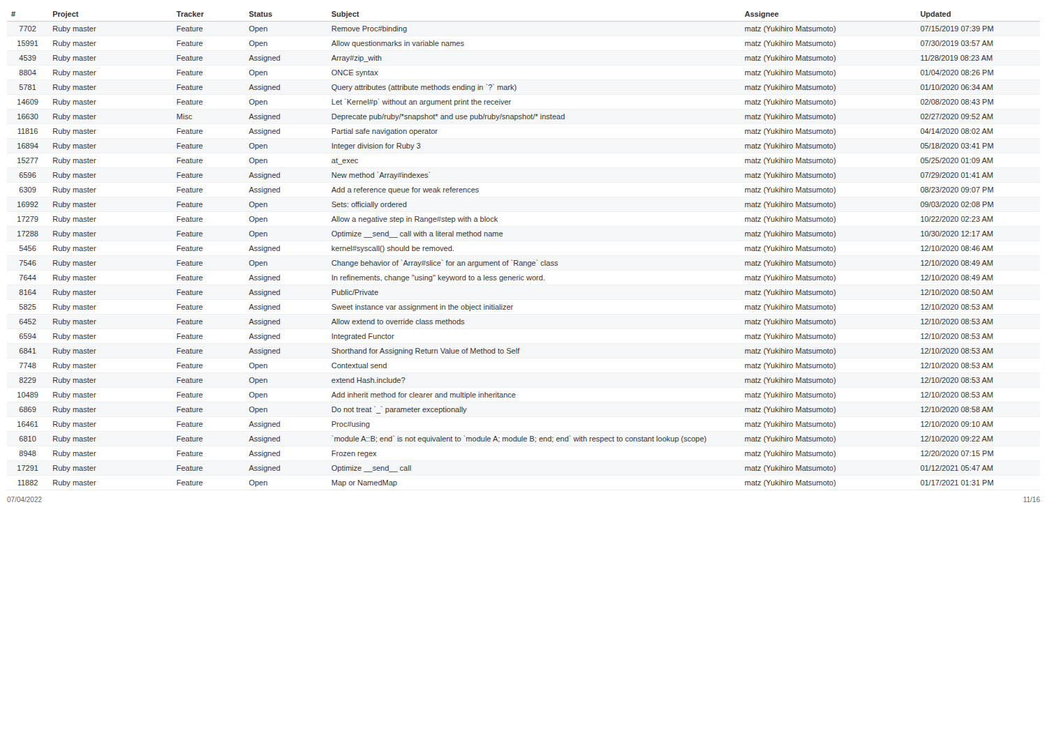| # | Project | Tracker | Status | Subject | Assignee | Updated |
| --- | --- | --- | --- | --- | --- | --- |
| 7702 | Ruby master | Feature | Open | Remove Proc#binding | matz (Yukihiro Matsumoto) | 07/15/2019 07:39 PM |
| 15991 | Ruby master | Feature | Open | Allow questionmarks in variable names | matz (Yukihiro Matsumoto) | 07/30/2019 03:57 AM |
| 4539 | Ruby master | Feature | Assigned | Array#zip_with | matz (Yukihiro Matsumoto) | 11/28/2019 08:23 AM |
| 8804 | Ruby master | Feature | Open | ONCE syntax | matz (Yukihiro Matsumoto) | 01/04/2020 08:26 PM |
| 5781 | Ruby master | Feature | Assigned | Query attributes (attribute methods ending in `?` mark) | matz (Yukihiro Matsumoto) | 01/10/2020 06:34 AM |
| 14609 | Ruby master | Feature | Open | Let `Kernel#p` without an argument print the receiver | matz (Yukihiro Matsumoto) | 02/08/2020 08:43 PM |
| 16630 | Ruby master | Misc | Assigned | Deprecate pub/ruby/*snapshot* and use pub/ruby/snapshot/* instead | matz (Yukihiro Matsumoto) | 02/27/2020 09:52 AM |
| 11816 | Ruby master | Feature | Assigned | Partial safe navigation operator | matz (Yukihiro Matsumoto) | 04/14/2020 08:02 AM |
| 16894 | Ruby master | Feature | Open | Integer division for Ruby 3 | matz (Yukihiro Matsumoto) | 05/18/2020 03:41 PM |
| 15277 | Ruby master | Feature | Open | at_exec | matz (Yukihiro Matsumoto) | 05/25/2020 01:09 AM |
| 6596 | Ruby master | Feature | Assigned | New method `Array#indexes` | matz (Yukihiro Matsumoto) | 07/29/2020 01:41 AM |
| 6309 | Ruby master | Feature | Assigned | Add a reference queue for weak references | matz (Yukihiro Matsumoto) | 08/23/2020 09:07 PM |
| 16992 | Ruby master | Feature | Open | Sets: officially ordered | matz (Yukihiro Matsumoto) | 09/03/2020 02:08 PM |
| 17279 | Ruby master | Feature | Open | Allow a negative step in Range#step with a block | matz (Yukihiro Matsumoto) | 10/22/2020 02:23 AM |
| 17288 | Ruby master | Feature | Open | Optimize __send__ call with a literal method name | matz (Yukihiro Matsumoto) | 10/30/2020 12:17 AM |
| 5456 | Ruby master | Feature | Assigned | kernel#syscall() should be removed. | matz (Yukihiro Matsumoto) | 12/10/2020 08:46 AM |
| 7546 | Ruby master | Feature | Open | Change behavior of `Array#slice` for an argument of `Range` class | matz (Yukihiro Matsumoto) | 12/10/2020 08:49 AM |
| 7644 | Ruby master | Feature | Assigned | In refinements, change "using" keyword to a less generic word. | matz (Yukihiro Matsumoto) | 12/10/2020 08:49 AM |
| 8164 | Ruby master | Feature | Assigned | Public/Private | matz (Yukihiro Matsumoto) | 12/10/2020 08:50 AM |
| 5825 | Ruby master | Feature | Assigned | Sweet instance var assignment in the object initializer | matz (Yukihiro Matsumoto) | 12/10/2020 08:53 AM |
| 6452 | Ruby master | Feature | Assigned | Allow extend to override class methods | matz (Yukihiro Matsumoto) | 12/10/2020 08:53 AM |
| 6594 | Ruby master | Feature | Assigned | Integrated Functor | matz (Yukihiro Matsumoto) | 12/10/2020 08:53 AM |
| 6841 | Ruby master | Feature | Assigned | Shorthand for Assigning Return Value of Method to Self | matz (Yukihiro Matsumoto) | 12/10/2020 08:53 AM |
| 7748 | Ruby master | Feature | Open | Contextual send | matz (Yukihiro Matsumoto) | 12/10/2020 08:53 AM |
| 8229 | Ruby master | Feature | Open | extend Hash.include? | matz (Yukihiro Matsumoto) | 12/10/2020 08:53 AM |
| 10489 | Ruby master | Feature | Open | Add inherit method for clearer and multiple inheritance | matz (Yukihiro Matsumoto) | 12/10/2020 08:53 AM |
| 6869 | Ruby master | Feature | Open | Do not treat `_` parameter exceptionally | matz (Yukihiro Matsumoto) | 12/10/2020 08:58 AM |
| 16461 | Ruby master | Feature | Assigned | Proc#using | matz (Yukihiro Matsumoto) | 12/10/2020 09:10 AM |
| 6810 | Ruby master | Feature | Assigned | `module A::B; end` is not equivalent to `module A; module B; end; end` with respect to constant lookup (scope) | matz (Yukihiro Matsumoto) | 12/10/2020 09:22 AM |
| 8948 | Ruby master | Feature | Assigned | Frozen regex | matz (Yukihiro Matsumoto) | 12/20/2020 07:15 PM |
| 17291 | Ruby master | Feature | Assigned | Optimize __send__ call | matz (Yukihiro Matsumoto) | 01/12/2021 05:47 AM |
| 11882 | Ruby master | Feature | Open | Map or NamedMap | matz (Yukihiro Matsumoto) | 01/17/2021 01:31 PM |
07/04/2022 11/16